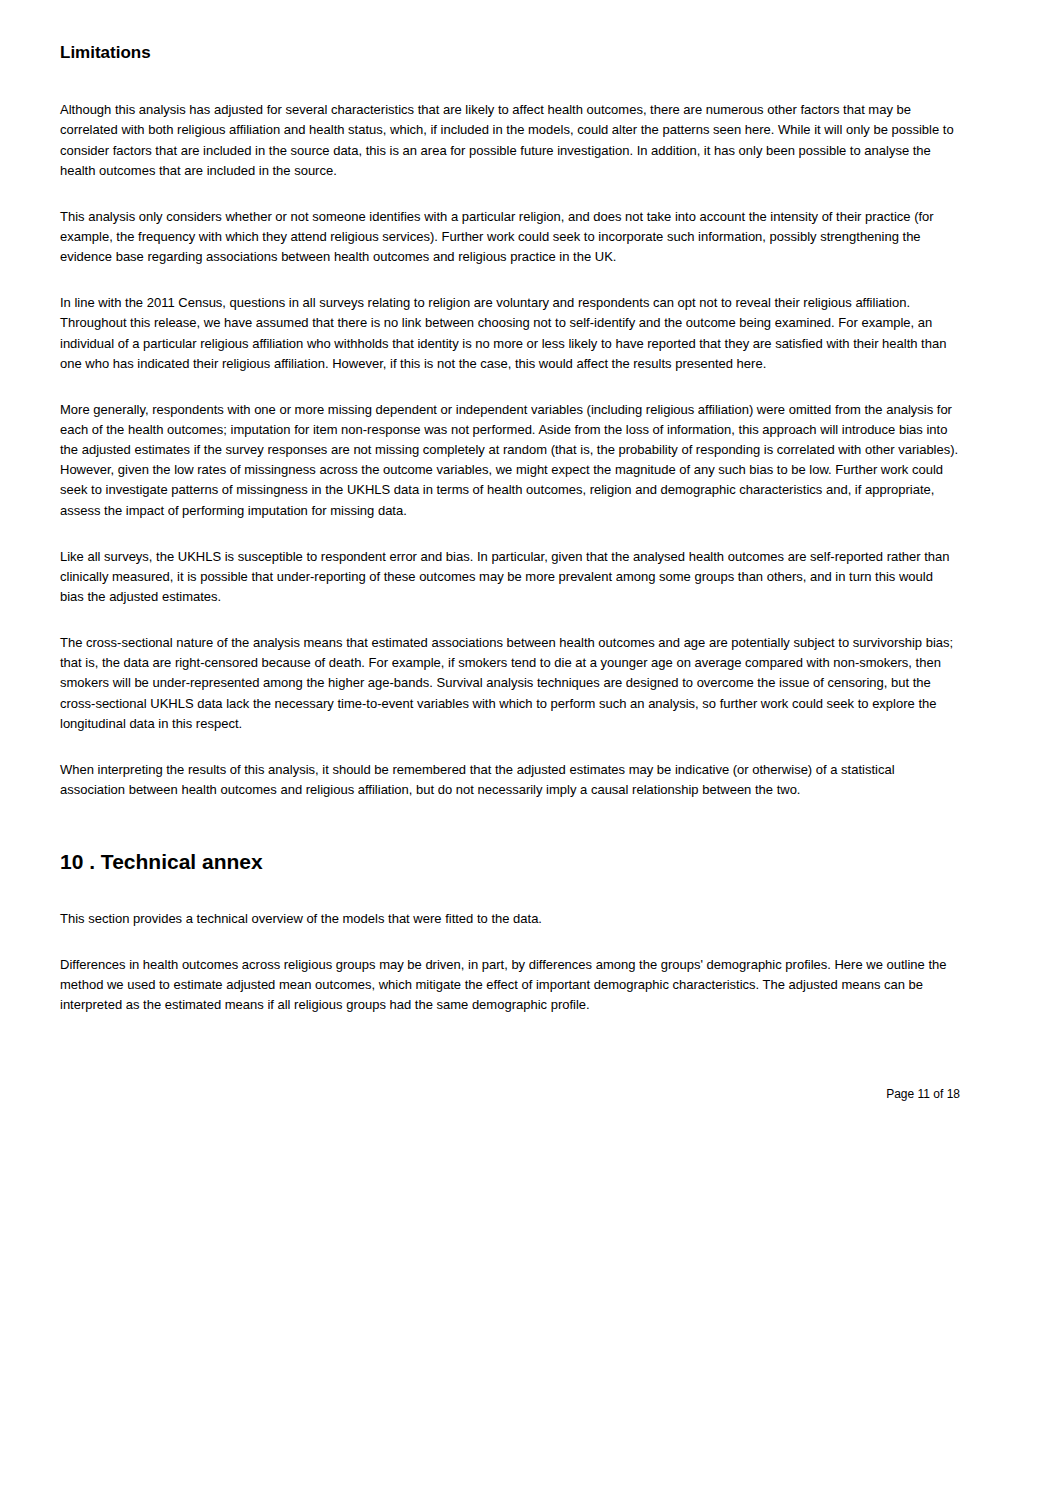Limitations
Although this analysis has adjusted for several characteristics that are likely to affect health outcomes, there are numerous other factors that may be correlated with both religious affiliation and health status, which, if included in the models, could alter the patterns seen here. While it will only be possible to consider factors that are included in the source data, this is an area for possible future investigation. In addition, it has only been possible to analyse the health outcomes that are included in the source.
This analysis only considers whether or not someone identifies with a particular religion, and does not take into account the intensity of their practice (for example, the frequency with which they attend religious services). Further work could seek to incorporate such information, possibly strengthening the evidence base regarding associations between health outcomes and religious practice in the UK.
In line with the 2011 Census, questions in all surveys relating to religion are voluntary and respondents can opt not to reveal their religious affiliation. Throughout this release, we have assumed that there is no link between choosing not to self-identify and the outcome being examined. For example, an individual of a particular religious affiliation who withholds that identity is no more or less likely to have reported that they are satisfied with their health than one who has indicated their religious affiliation. However, if this is not the case, this would affect the results presented here.
More generally, respondents with one or more missing dependent or independent variables (including religious affiliation) were omitted from the analysis for each of the health outcomes; imputation for item non-response was not performed. Aside from the loss of information, this approach will introduce bias into the adjusted estimates if the survey responses are not missing completely at random (that is, the probability of responding is correlated with other variables). However, given the low rates of missingness across the outcome variables, we might expect the magnitude of any such bias to be low. Further work could seek to investigate patterns of missingness in the UKHLS data in terms of health outcomes, religion and demographic characteristics and, if appropriate, assess the impact of performing imputation for missing data.
Like all surveys, the UKHLS is susceptible to respondent error and bias. In particular, given that the analysed health outcomes are self-reported rather than clinically measured, it is possible that under-reporting of these outcomes may be more prevalent among some groups than others, and in turn this would bias the adjusted estimates.
The cross-sectional nature of the analysis means that estimated associations between health outcomes and age are potentially subject to survivorship bias; that is, the data are right-censored because of death. For example, if smokers tend to die at a younger age on average compared with non-smokers, then smokers will be under-represented among the higher age-bands. Survival analysis techniques are designed to overcome the issue of censoring, but the cross-sectional UKHLS data lack the necessary time-to-event variables with which to perform such an analysis, so further work could seek to explore the longitudinal data in this respect.
When interpreting the results of this analysis, it should be remembered that the adjusted estimates may be indicative (or otherwise) of a statistical association between health outcomes and religious affiliation, but do not necessarily imply a causal relationship between the two.
10 . Technical annex
This section provides a technical overview of the models that were fitted to the data.
Differences in health outcomes across religious groups may be driven, in part, by differences among the groups' demographic profiles. Here we outline the method we used to estimate adjusted mean outcomes, which mitigate the effect of important demographic characteristics. The adjusted means can be interpreted as the estimated means if all religious groups had the same demographic profile.
Page 11 of 18